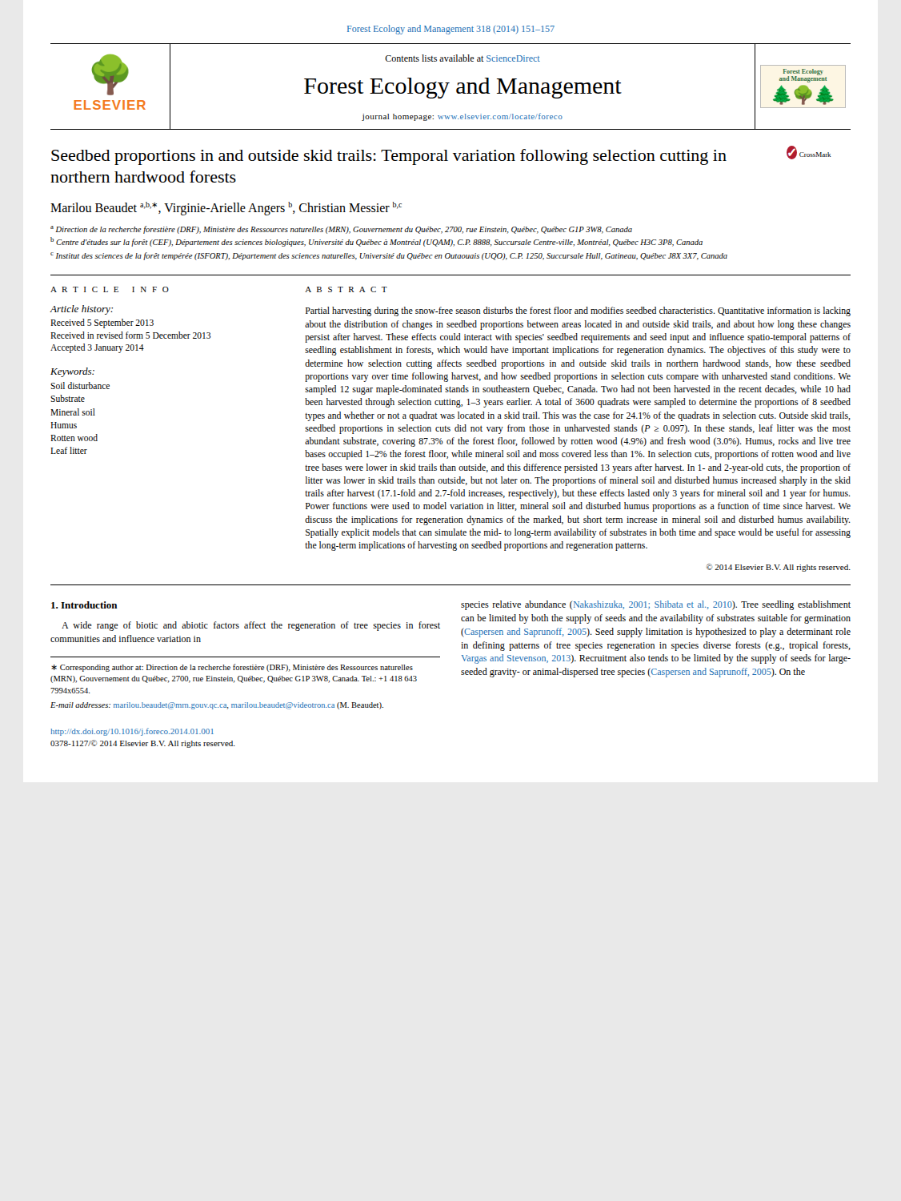Forest Ecology and Management 318 (2014) 151–157
🌳
ELSEVIER
Contents lists available at ScienceDirect
Forest Ecology and Management
journal homepage: www.elsevier.com/locate/foreco
Forest Ecology
and Management
🌲🌳🌲
Seedbed proportions in and outside skid trails: Temporal variation following selection cutting in northern hardwood forests ✓ CrossMark
Marilou Beaudet a,b,∗, Virginie-Arielle Angers b, Christian Messier b,c
a Direction de la recherche forestière (DRF), Ministère des Ressources naturelles (MRN), Gouvernement du Québec, 2700, rue Einstein, Québec, Québec G1P 3W8, Canada
b Centre d'études sur la forêt (CEF), Département des sciences biologiques, Université du Québec à Montréal (UQAM), C.P. 8888, Succursale Centre-ville, Montréal, Québec H3C 3P8, Canada
c Institut des sciences de la forêt tempérée (ISFORT), Département des sciences naturelles, Université du Québec en Outaouais (UQO), C.P. 1250, Succursale Hull, Gatineau, Québec J8X 3X7, Canada
A R T I C L E I N F O
Article history:
Received 5 September 2013
Received in revised form 5 December 2013
Accepted 3 January 2014
Keywords:
Soil disturbance
Substrate
Mineral soil
Humus
Rotten wood
Leaf litter
A B S T R A C T
Partial harvesting during the snow-free season disturbs the forest floor and modifies seedbed characteristics. Quantitative information is lacking about the distribution of changes in seedbed proportions between areas located in and outside skid trails, and about how long these changes persist after harvest. These effects could interact with species' seedbed requirements and seed input and influence spatio-temporal patterns of seedling establishment in forests, which would have important implications for regeneration dynamics. The objectives of this study were to determine how selection cutting affects seedbed proportions in and outside skid trails in northern hardwood stands, how these seedbed proportions vary over time following harvest, and how seedbed proportions in selection cuts compare with unharvested stand conditions. We sampled 12 sugar maple-dominated stands in southeastern Quebec, Canada. Two had not been harvested in the recent decades, while 10 had been harvested through selection cutting, 1–3 years earlier. A total of 3600 quadrats were sampled to determine the proportions of 8 seedbed types and whether or not a quadrat was located in a skid trail. This was the case for 24.1% of the quadrats in selection cuts. Outside skid trails, seedbed proportions in selection cuts did not vary from those in unharvested stands (P ≥ 0.097). In these stands, leaf litter was the most abundant substrate, covering 87.3% of the forest floor, followed by rotten wood (4.9%) and fresh wood (3.0%). Humus, rocks and live tree bases occupied 1–2% the forest floor, while mineral soil and moss covered less than 1%. In selection cuts, proportions of rotten wood and live tree bases were lower in skid trails than outside, and this difference persisted 13 years after harvest. In 1- and 2-year-old cuts, the proportion of litter was lower in skid trails than outside, but not later on. The proportions of mineral soil and disturbed humus increased sharply in the skid trails after harvest (17.1-fold and 2.7-fold increases, respectively), but these effects lasted only 3 years for mineral soil and 1 year for humus. Power functions were used to model variation in litter, mineral soil and disturbed humus proportions as a function of time since harvest. We discuss the implications for regeneration dynamics of the marked, but short term increase in mineral soil and disturbed humus availability. Spatially explicit models that can simulate the mid- to long-term availability of substrates in both time and space would be useful for assessing the long-term implications of harvesting on seedbed proportions and regeneration patterns.
© 2014 Elsevier B.V. All rights reserved.
1. Introduction
A wide range of biotic and abiotic factors affect the regeneration of tree species in forest communities and influence variation in
∗ Corresponding author at: Direction de la recherche forestière (DRF), Ministère des Ressources naturelles (MRN), Gouvernement du Québec, 2700, rue Einstein, Québec, Québec G1P 3W8, Canada. Tel.: +1 418 643 7994x6554.
E-mail addresses: marilou.beaudet@mrn.gouv.qc.ca, marilou.beaudet@videotron.ca (M. Beaudet).
http://dx.doi.org/10.1016/j.foreco.2014.01.001
0378-1127/© 2014 Elsevier B.V. All rights reserved.
species relative abundance (Nakashizuka, 2001; Shibata et al., 2010). Tree seedling establishment can be limited by both the supply of seeds and the availability of substrates suitable for germination (Caspersen and Saprunoff, 2005). Seed supply limitation is hypothesized to play a determinant role in defining patterns of tree species regeneration in species diverse forests (e.g., tropical forests, Vargas and Stevenson, 2013). Recruitment also tends to be limited by the supply of seeds for large-seeded gravity- or animal-dispersed tree species (Caspersen and Saprunoff, 2005). On the